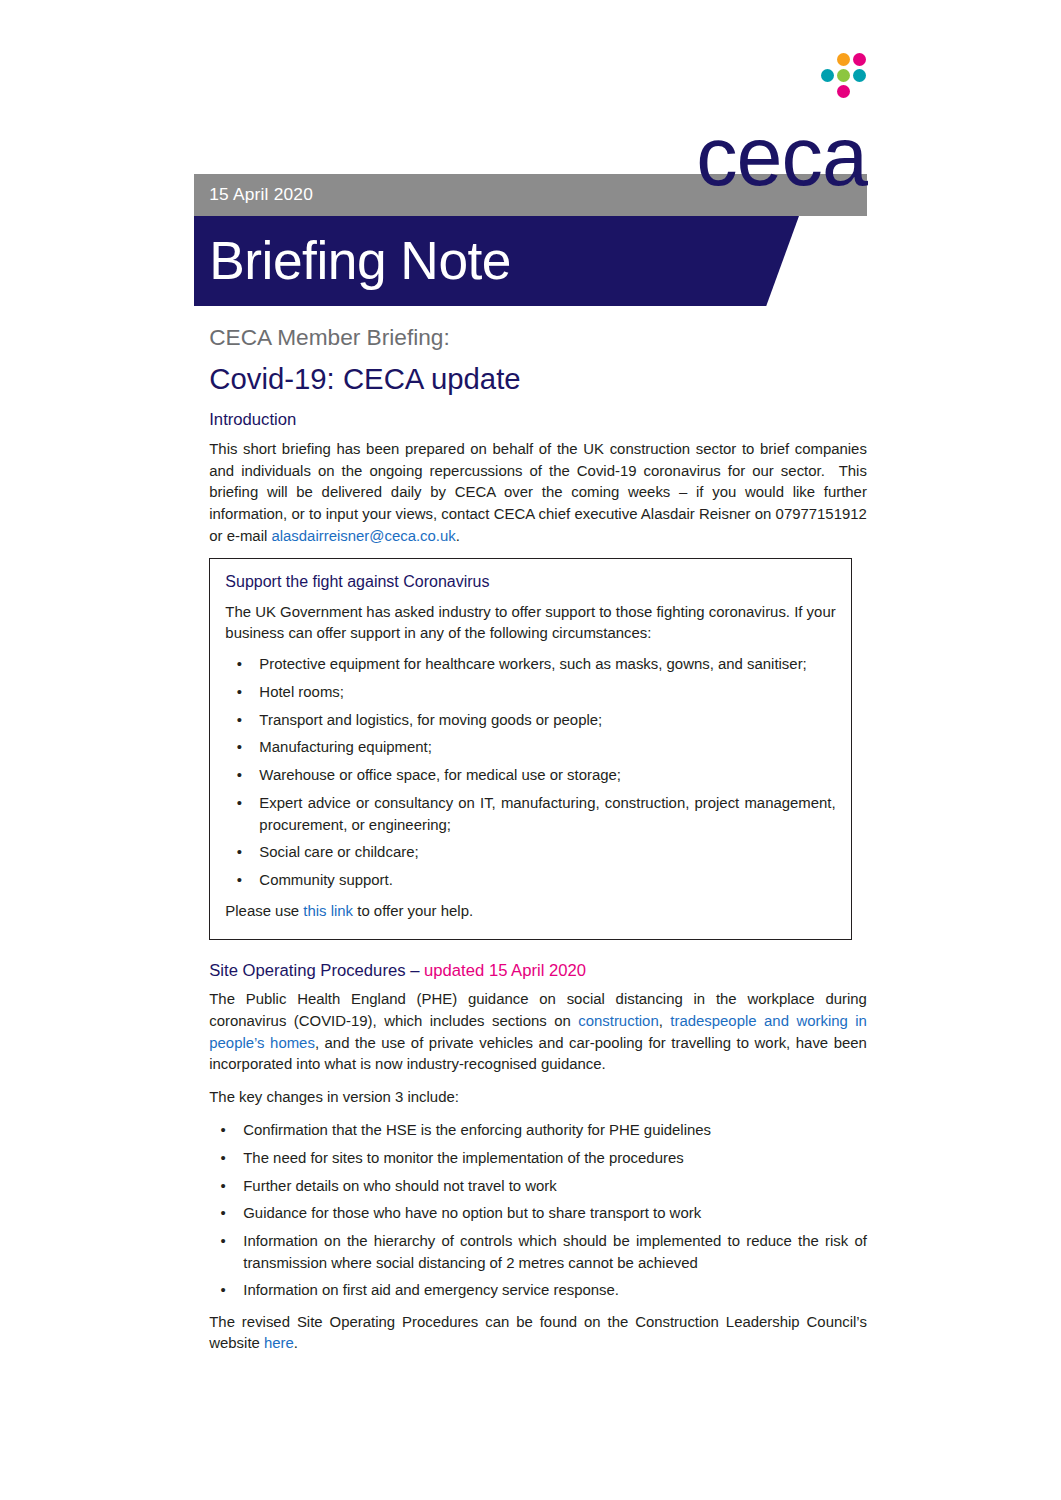ceca
15 April 2020
Briefing Note
CECA Member Briefing:
Covid-19: CECA update
Introduction
This short briefing has been prepared on behalf of the UK construction sector to brief companies and individuals on the ongoing repercussions of the Covid-19 coronavirus for our sector. This briefing will be delivered daily by CECA over the coming weeks – if you would like further information, or to input your views, contact CECA chief executive Alasdair Reisner on 07977151912 or e-mail alasdairreisner@ceca.co.uk.
Support the fight against Coronavirus
The UK Government has asked industry to offer support to those fighting coronavirus. If your business can offer support in any of the following circumstances:
Protective equipment for healthcare workers, such as masks, gowns, and sanitiser;
Hotel rooms;
Transport and logistics, for moving goods or people;
Manufacturing equipment;
Warehouse or office space, for medical use or storage;
Expert advice or consultancy on IT, manufacturing, construction, project management, procurement, or engineering;
Social care or childcare;
Community support.
Please use this link to offer your help.
Site Operating Procedures – updated 15 April 2020
The Public Health England (PHE) guidance on social distancing in the workplace during coronavirus (COVID-19), which includes sections on construction, tradespeople and working in people’s homes, and the use of private vehicles and car-pooling for travelling to work, have been incorporated into what is now industry-recognised guidance.
The key changes in version 3 include:
Confirmation that the HSE is the enforcing authority for PHE guidelines
The need for sites to monitor the implementation of the procedures
Further details on who should not travel to work
Guidance for those who have no option but to share transport to work
Information on the hierarchy of controls which should be implemented to reduce the risk of transmission where social distancing of 2 metres cannot be achieved
Information on first aid and emergency service response.
The revised Site Operating Procedures can be found on the Construction Leadership Council’s website here.